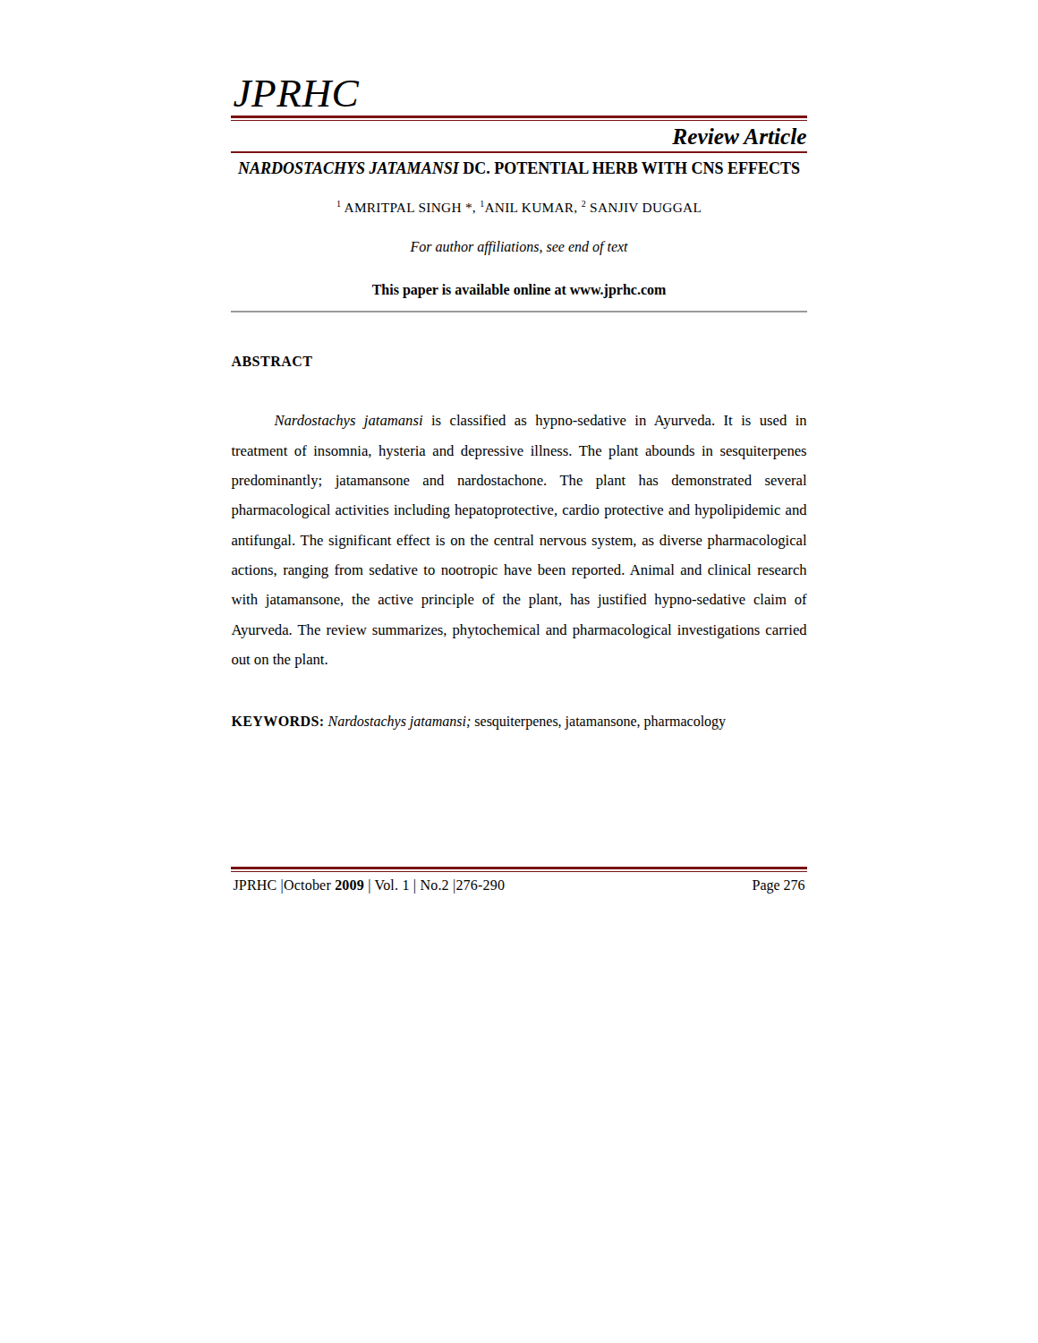JPRHC
Review Article
NARDOSTACHYS JATAMANSI DC. POTENTIAL HERB WITH CNS EFFECTS
1 AMRITPAL SINGH *, 1ANIL KUMAR, 2 SANJIV DUGGAL
For author affiliations, see end of text
This paper is available online at www.jprhc.com
ABSTRACT
Nardostachys jatamansi is classified as hypno-sedative in Ayurveda. It is used in treatment of insomnia, hysteria and depressive illness. The plant abounds in sesquiterpenes predominantly; jatamansone and nardostachone. The plant has demonstrated several pharmacological activities including hepatoprotective, cardio protective and hypolipidemic and antifungal. The significant effect is on the central nervous system, as diverse pharmacological actions, ranging from sedative to nootropic have been reported. Animal and clinical research with jatamansone, the active principle of the plant, has justified hypno-sedative claim of Ayurveda. The review summarizes, phytochemical and pharmacological investigations carried out on the plant.
KEYWORDS: Nardostachys jatamansi; sesquiterpenes, jatamansone, pharmacology
JPRHC |October 2009 | Vol. 1 | No.2 |276-290 Page 276